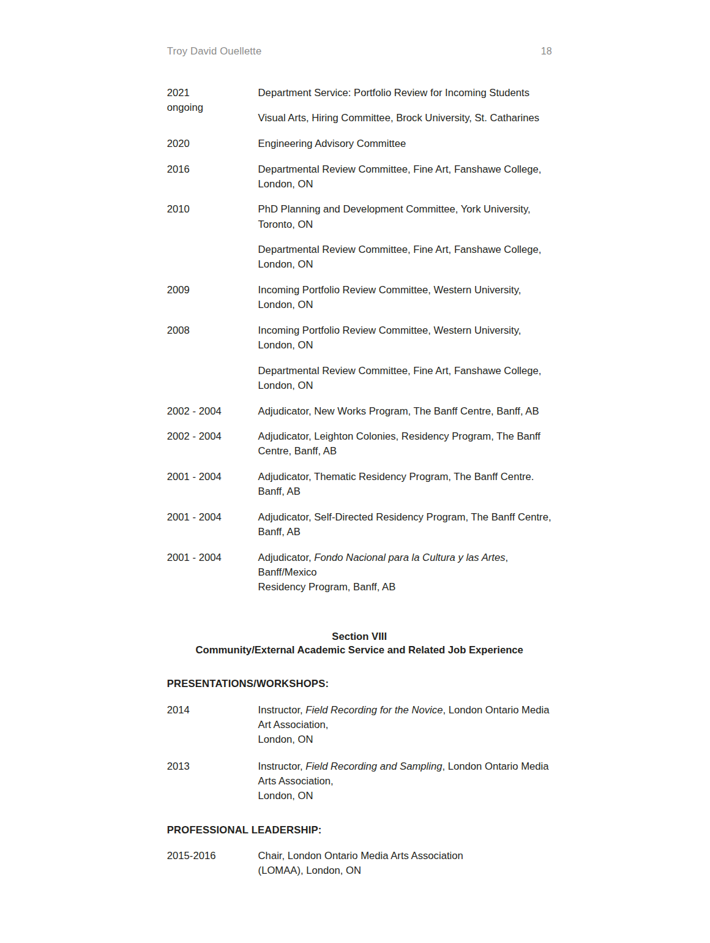Troy David Ouellette
18
| 2021 ongoing | Department Service: Portfolio Review for Incoming Students Visual Arts, Hiring Committee, Brock University, St. Catharines |
| 2020 | Engineering Advisory Committee |
| 2016 | Departmental Review Committee, Fine Art, Fanshawe College, London, ON |
| 2010 | PhD Planning and Development Committee, York University, Toronto, ON Departmental Review Committee, Fine Art, Fanshawe College, London, ON |
| 2009 | Incoming Portfolio Review Committee, Western University, London, ON |
| 2008 | Incoming Portfolio Review Committee, Western University, London, ON Departmental Review Committee, Fine Art, Fanshawe College, London, ON |
| 2002 - 2004 | Adjudicator, New Works Program, The Banff Centre, Banff, AB |
| 2002 - 2004 | Adjudicator, Leighton Colonies, Residency Program, The Banff Centre, Banff, AB |
| 2001 - 2004 | Adjudicator, Thematic Residency Program, The Banff Centre. Banff, AB |
| 2001 - 2004 | Adjudicator, Self-Directed Residency Program, The Banff Centre, Banff, AB |
| 2001 - 2004 | Adjudicator, Fondo Nacional para la Cultura y las Artes , Banff/Mexico Residency Program, Banff, AB |
Section VIII Community/External Academic Service and Related Job Experience
PRESENTATIONS/WORKSHOPS:
2014
Instructor, Field Recording for the Novice, London Ontario Media Art Association,
London, ON
2013
Instructor, Field Recording and Sampling, London Ontario Media Arts Association,
London, ON
PROFESSIONAL LEADERSHIP:
2015-2016
Chair, London Ontario Media Arts Association
(LOMAA), London, ON